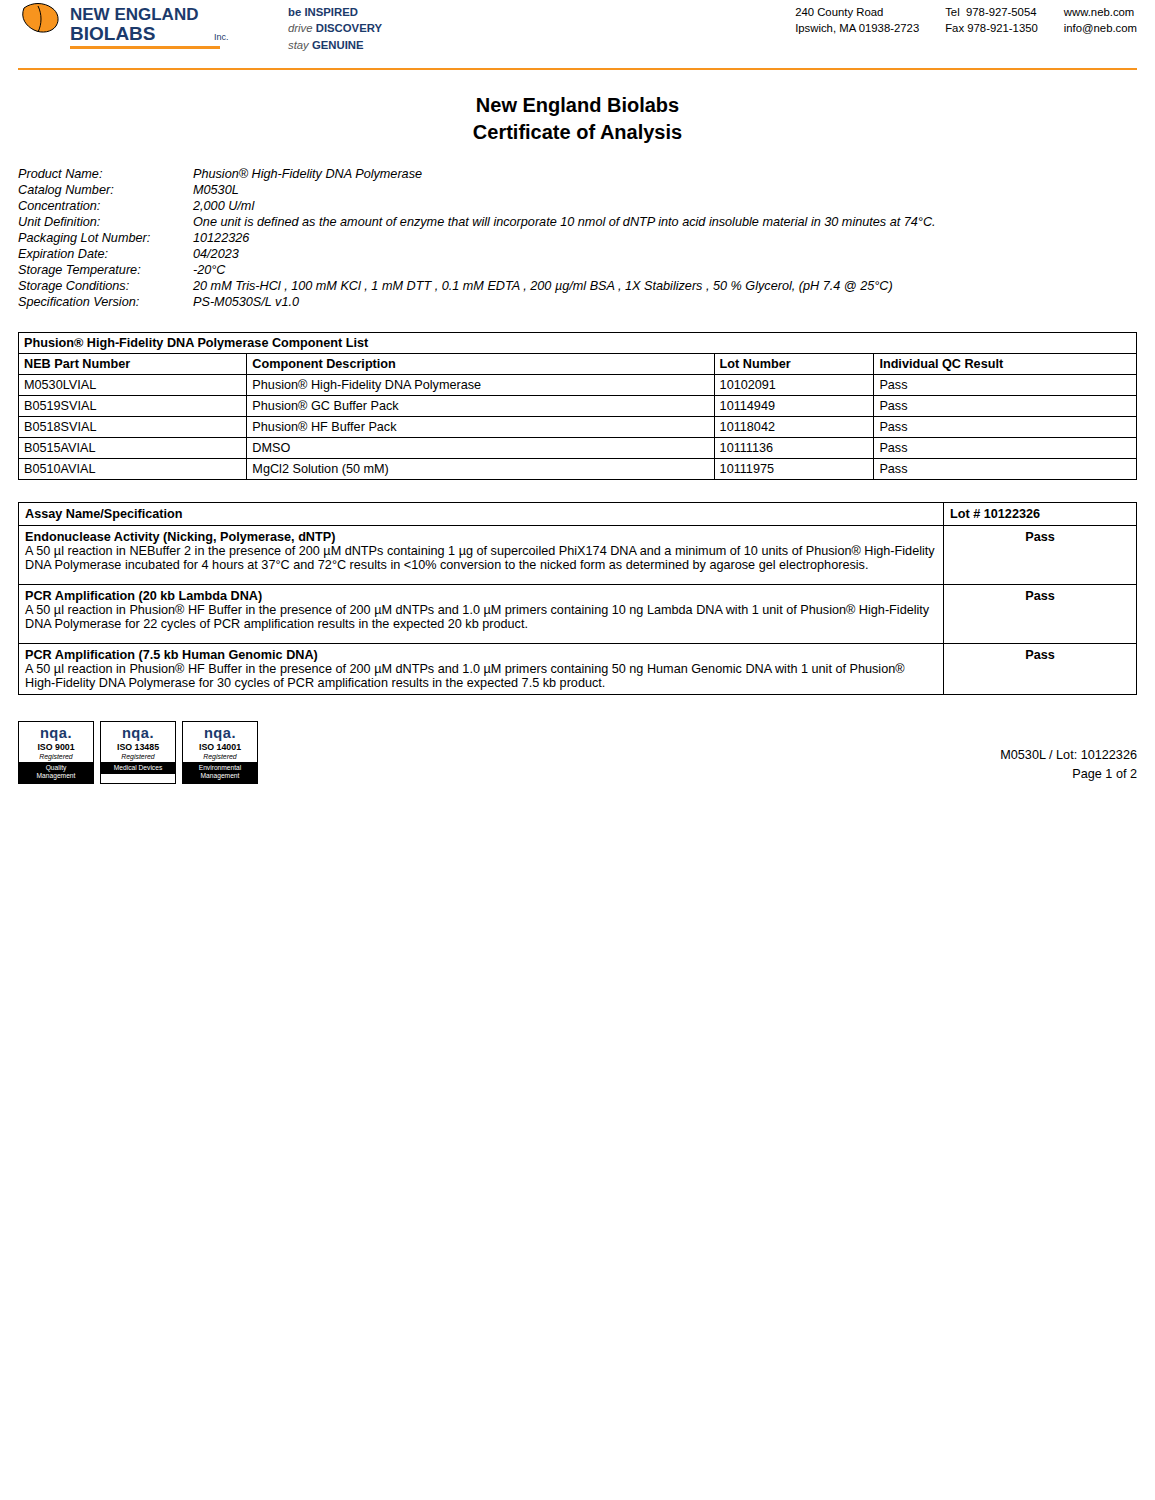be INSPIRED
drive DISCOVERY
stay GENUINE
240 County Road
Ipswich, MA 01938-2723
Tel 978-927-5054
Fax 978-921-1350
www.neb.com
info@neb.com
New England Biolabs Certificate of Analysis
| Product Name: | Phusion® High-Fidelity DNA Polymerase |
| Catalog Number: | M0530L |
| Concentration: | 2,000 U/ml |
| Unit Definition: | One unit is defined as the amount of enzyme that will incorporate 10 nmol of dNTP into acid insoluble material in 30 minutes at 74°C. |
| Packaging Lot Number: | 10122326 |
| Expiration Date: | 04/2023 |
| Storage Temperature: | -20°C |
| Storage Conditions: | 20 mM Tris-HCl , 100 mM KCl , 1 mM DTT , 0.1 mM EDTA , 200 µg/ml BSA , 1X Stabilizers , 50 % Glycerol, (pH 7.4 @ 25°C) |
| Specification Version: | PS-M0530S/L v1.0 |
| Phusion® High-Fidelity DNA Polymerase Component List |
| --- |
| NEB Part Number | Component Description | Lot Number | Individual QC Result |
| M0530LVIAL | Phusion® High-Fidelity DNA Polymerase | 10102091 | Pass |
| B0519SVIAL | Phusion® GC Buffer Pack | 10114949 | Pass |
| B0518SVIAL | Phusion® HF Buffer Pack | 10118042 | Pass |
| B0515AVIAL | DMSO | 10111136 | Pass |
| B0510AVIAL | MgCl2 Solution (50 mM) | 10111975 | Pass |
| Assay Name/Specification | Lot # 10122326 |
| --- | --- |
| Endonuclease Activity (Nicking, Polymerase, dNTP) A 50 µl reaction in NEBuffer 2 in the presence of 200 µM dNTPs containing 1 µg of supercoiled PhiX174 DNA and a minimum of 10 units of Phusion® High-Fidelity DNA Polymerase incubated for 4 hours at 37°C and 72°C results in <10% conversion to the nicked form as determined by agarose gel electrophoresis. | Pass |
| PCR Amplification (20 kb Lambda DNA) A 50 µl reaction in Phusion® HF Buffer in the presence of 200 µM dNTPs and 1.0 µM primers containing 10 ng Lambda DNA with 1 unit of Phusion® High-Fidelity DNA Polymerase for 22 cycles of PCR amplification results in the expected 20 kb product. | Pass |
| PCR Amplification (7.5 kb Human Genomic DNA) A 50 µl reaction in Phusion® HF Buffer in the presence of 200 µM dNTPs and 1.0 µM primers containing 50 ng Human Genomic DNA with 1 unit of Phusion® High-Fidelity DNA Polymerase for 30 cycles of PCR amplification results in the expected 7.5 kb product. | Pass |
nqa.
ISO 9001
Registered
Quality
Management
nqa.
ISO 13485
Registered
Medical Devices
nqa.
ISO 14001
Registered
Environmental
Management
M0530L / Lot: 10122326
Page 1 of 2